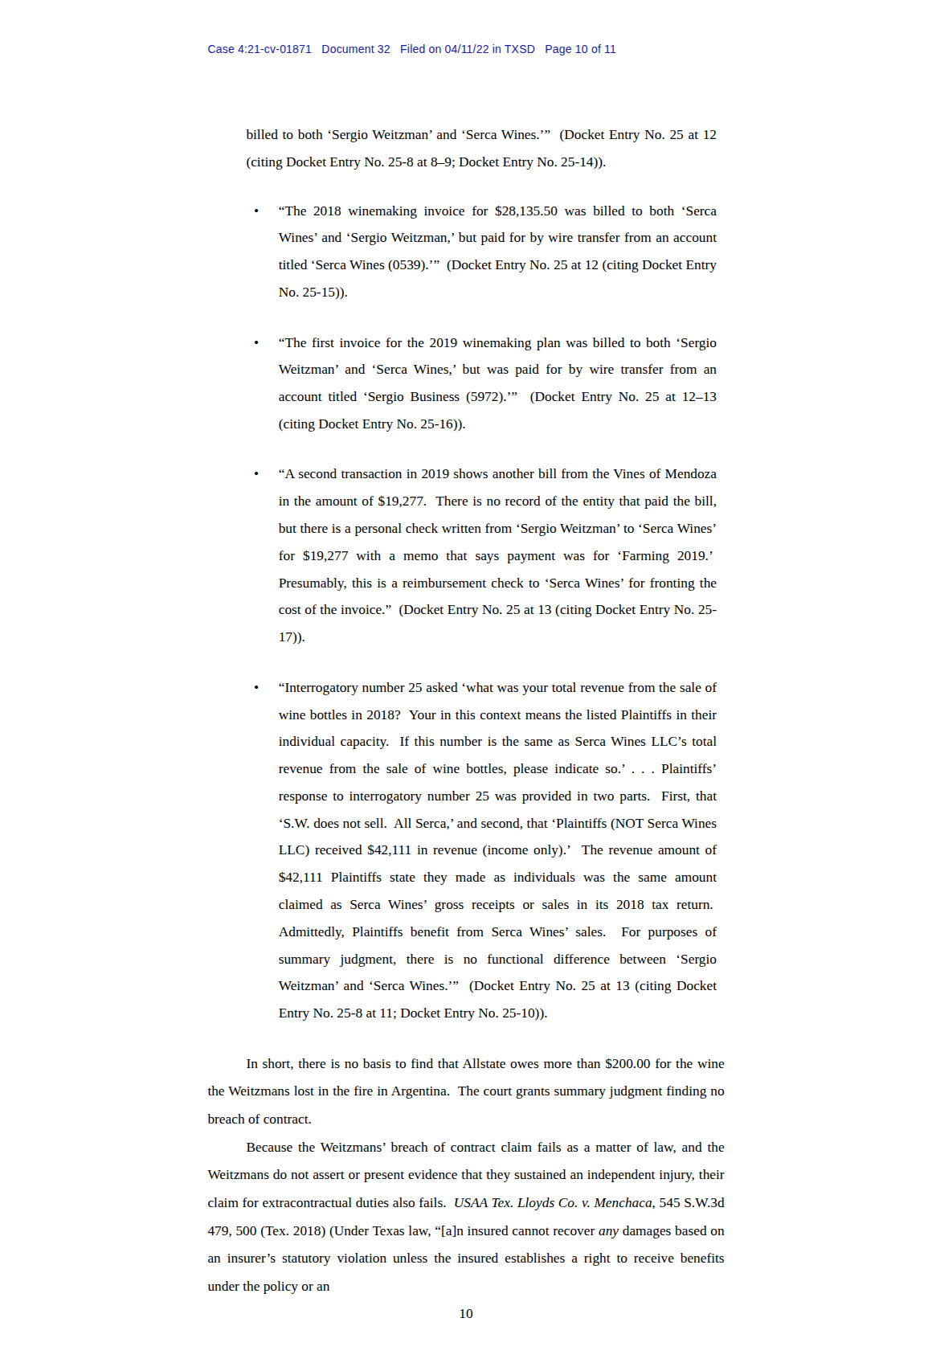Case 4:21-cv-01871 Document 32 Filed on 04/11/22 in TXSD Page 10 of 11
billed to both ‘Sergio Weitzman’ and ‘Serca Wines.’” (Docket Entry No. 25 at 12 (citing Docket Entry No. 25-8 at 8–9; Docket Entry No. 25-14)).
“The 2018 winemaking invoice for $28,135.50 was billed to both ‘Serca Wines’ and ‘Sergio Weitzman,’ but paid for by wire transfer from an account titled ‘Serca Wines (0539).’” (Docket Entry No. 25 at 12 (citing Docket Entry No. 25-15)).
“The first invoice for the 2019 winemaking plan was billed to both ‘Sergio Weitzman’ and ‘Serca Wines,’ but was paid for by wire transfer from an account titled ‘Sergio Business (5972).’” (Docket Entry No. 25 at 12–13 (citing Docket Entry No. 25-16)).
“A second transaction in 2019 shows another bill from the Vines of Mendoza in the amount of $19,277. There is no record of the entity that paid the bill, but there is a personal check written from ‘Sergio Weitzman’ to ‘Serca Wines’ for $19,277 with a memo that says payment was for ‘Farming 2019.’ Presumably, this is a reimbursement check to ‘Serca Wines’ for fronting the cost of the invoice.” (Docket Entry No. 25 at 13 (citing Docket Entry No. 25-17)).
“Interrogatory number 25 asked ‘what was your total revenue from the sale of wine bottles in 2018? Your in this context means the listed Plaintiffs in their individual capacity. If this number is the same as Serca Wines LLC’s total revenue from the sale of wine bottles, please indicate so.’ . . . Plaintiffs’ response to interrogatory number 25 was provided in two parts. First, that ‘S.W. does not sell. All Serca,’ and second, that ‘Plaintiffs (NOT Serca Wines LLC) received $42,111 in revenue (income only).’ The revenue amount of $42,111 Plaintiffs state they made as individuals was the same amount claimed as Serca Wines’ gross receipts or sales in its 2018 tax return. Admittedly, Plaintiffs benefit from Serca Wines’ sales. For purposes of summary judgment, there is no functional difference between ‘Sergio Weitzman’ and ‘Serca Wines.’” (Docket Entry No. 25 at 13 (citing Docket Entry No. 25-8 at 11; Docket Entry No. 25-10)).
In short, there is no basis to find that Allstate owes more than $200.00 for the wine the Weitzmans lost in the fire in Argentina. The court grants summary judgment finding no breach of contract.
Because the Weitzmans’ breach of contract claim fails as a matter of law, and the Weitzmans do not assert or present evidence that they sustained an independent injury, their claim for extracontractual duties also fails. USAA Tex. Lloyds Co. v. Menchaca, 545 S.W.3d 479, 500 (Tex. 2018) (Under Texas law, “[a]n insured cannot recover any damages based on an insurer’s statutory violation unless the insured establishes a right to receive benefits under the policy or an
10